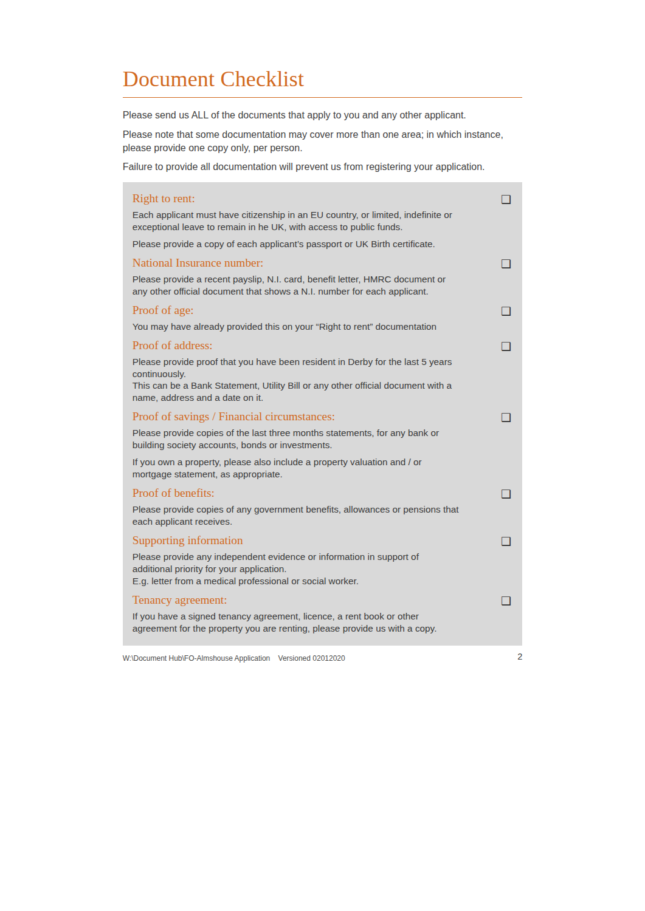Document Checklist
Please send us ALL of the documents that apply to you and any other applicant.
Please note that some documentation may cover more than one area; in which instance, please provide one copy only, per person.
Failure to provide all documentation will prevent us from registering your application.
Right to rent:
Each applicant must have citizenship in an EU country, or limited, indefinite or exceptional leave to remain in he UK, with access to public funds.
Please provide a copy of each applicant’s passport or UK Birth certificate.
❑
National Insurance number:
Please provide a recent payslip, N.I. card, benefit letter, HMRC document or any other official document that shows a N.I. number for each applicant.
❑
Proof of age:
You may have already provided this on your “Right to rent” documentation
❑
Proof of address:
Please provide proof that you have been resident in Derby for the last 5 years continuously.
This can be a Bank Statement, Utility Bill or any other official document with a name, address and a date on it.
❑
Proof of savings / Financial circumstances:
Please provide copies of the last three months statements, for any bank or building society accounts, bonds or investments.
If you own a property, please also include a property valuation and / or mortgage statement, as appropriate.
❑
Proof of benefits:
Please provide copies of any government benefits, allowances or pensions that each applicant receives.
❑
Supporting information
Please provide any independent evidence or information in support of additional priority for your application.
E.g. letter from a medical professional or social worker.
❑
Tenancy agreement:
If you have a signed tenancy agreement, licence, a rent book or other agreement for the property you are renting, please provide us with a copy.
❑
W:\Document Hub\FO-Almshouse Application Versioned 02012020
2